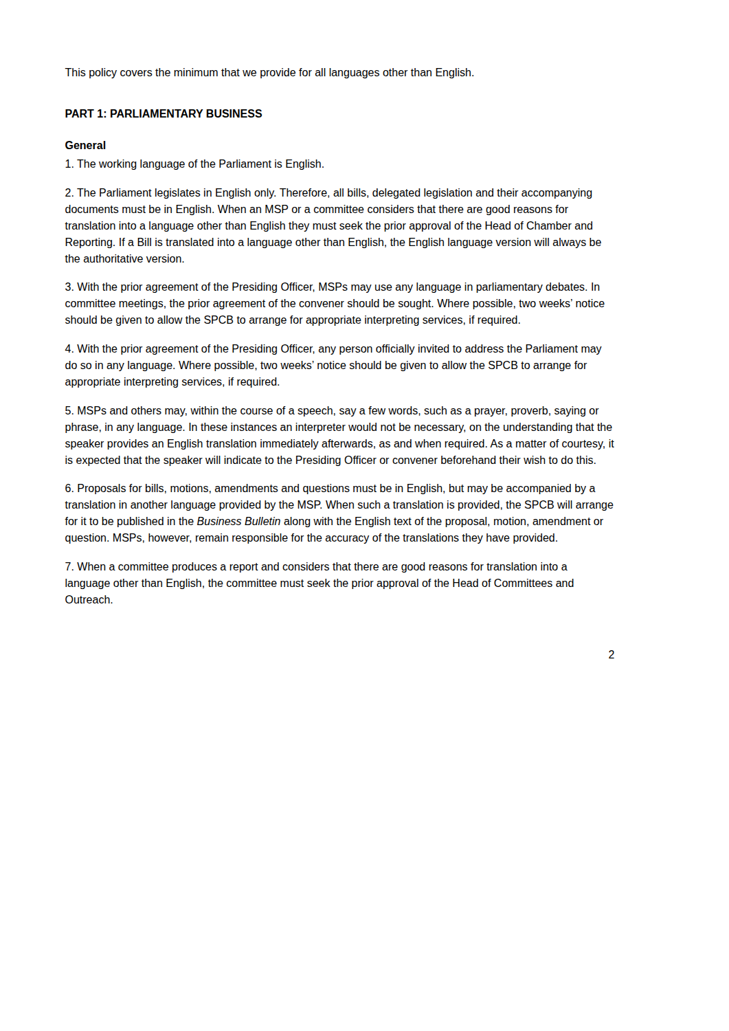This policy covers the minimum that we provide for all languages other than English.
PART 1: PARLIAMENTARY BUSINESS
General
1. The working language of the Parliament is English.
2. The Parliament legislates in English only. Therefore, all bills, delegated legislation and their accompanying documents must be in English. When an MSP or a committee considers that there are good reasons for translation into a language other than English they must seek the prior approval of the Head of Chamber and Reporting. If a Bill is translated into a language other than English, the English language version will always be the authoritative version.
3. With the prior agreement of the Presiding Officer, MSPs may use any language in parliamentary debates. In committee meetings, the prior agreement of the convener should be sought. Where possible, two weeks’ notice should be given to allow the SPCB to arrange for appropriate interpreting services, if required.
4. With the prior agreement of the Presiding Officer, any person officially invited to address the Parliament may do so in any language. Where possible, two weeks’ notice should be given to allow the SPCB to arrange for appropriate interpreting services, if required.
5. MSPs and others may, within the course of a speech, say a few words, such as a prayer, proverb, saying or phrase, in any language. In these instances an interpreter would not be necessary, on the understanding that the speaker provides an English translation immediately afterwards, as and when required. As a matter of courtesy, it is expected that the speaker will indicate to the Presiding Officer or convener beforehand their wish to do this.
6. Proposals for bills, motions, amendments and questions must be in English, but may be accompanied by a translation in another language provided by the MSP. When such a translation is provided, the SPCB will arrange for it to be published in the Business Bulletin along with the English text of the proposal, motion, amendment or question. MSPs, however, remain responsible for the accuracy of the translations they have provided.
7. When a committee produces a report and considers that there are good reasons for translation into a language other than English, the committee must seek the prior approval of the Head of Committees and Outreach.
2